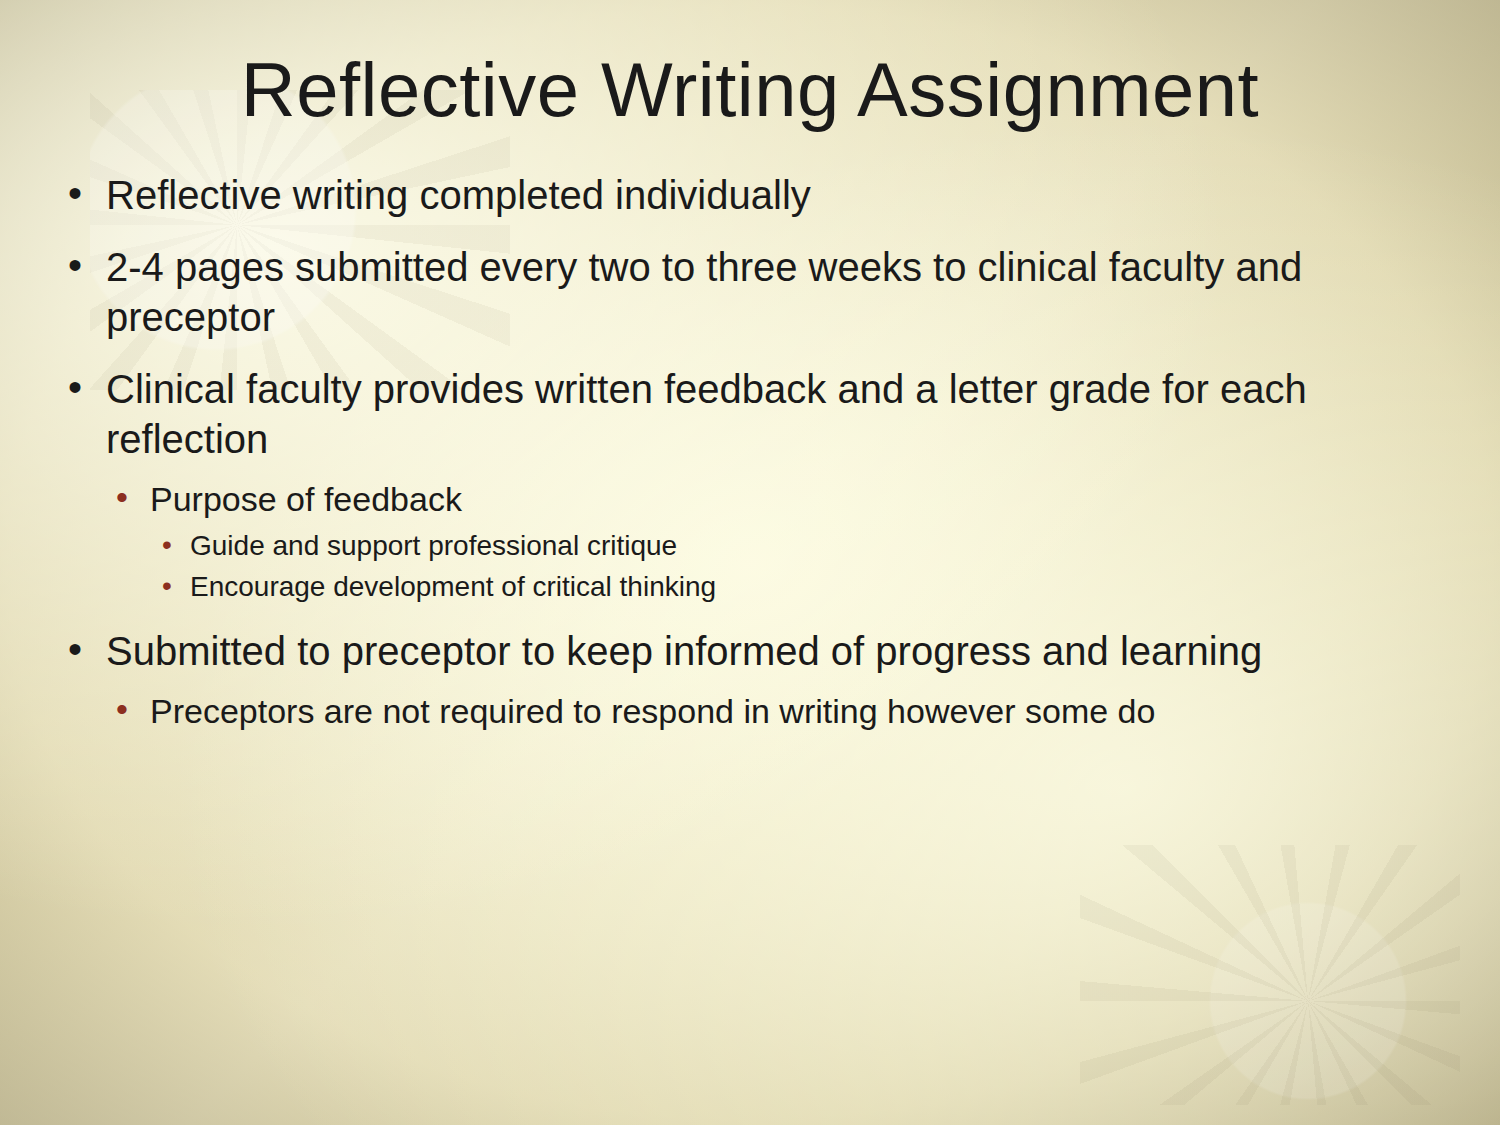Reflective Writing Assignment
Reflective writing completed individually
2-4 pages submitted every two to three weeks to clinical faculty and preceptor
Clinical faculty provides written feedback and a letter grade for each reflection
Purpose of feedback
Guide and support professional critique
Encourage development of critical thinking
Submitted to preceptor to keep informed of progress and learning
Preceptors are not required to respond in writing however some do